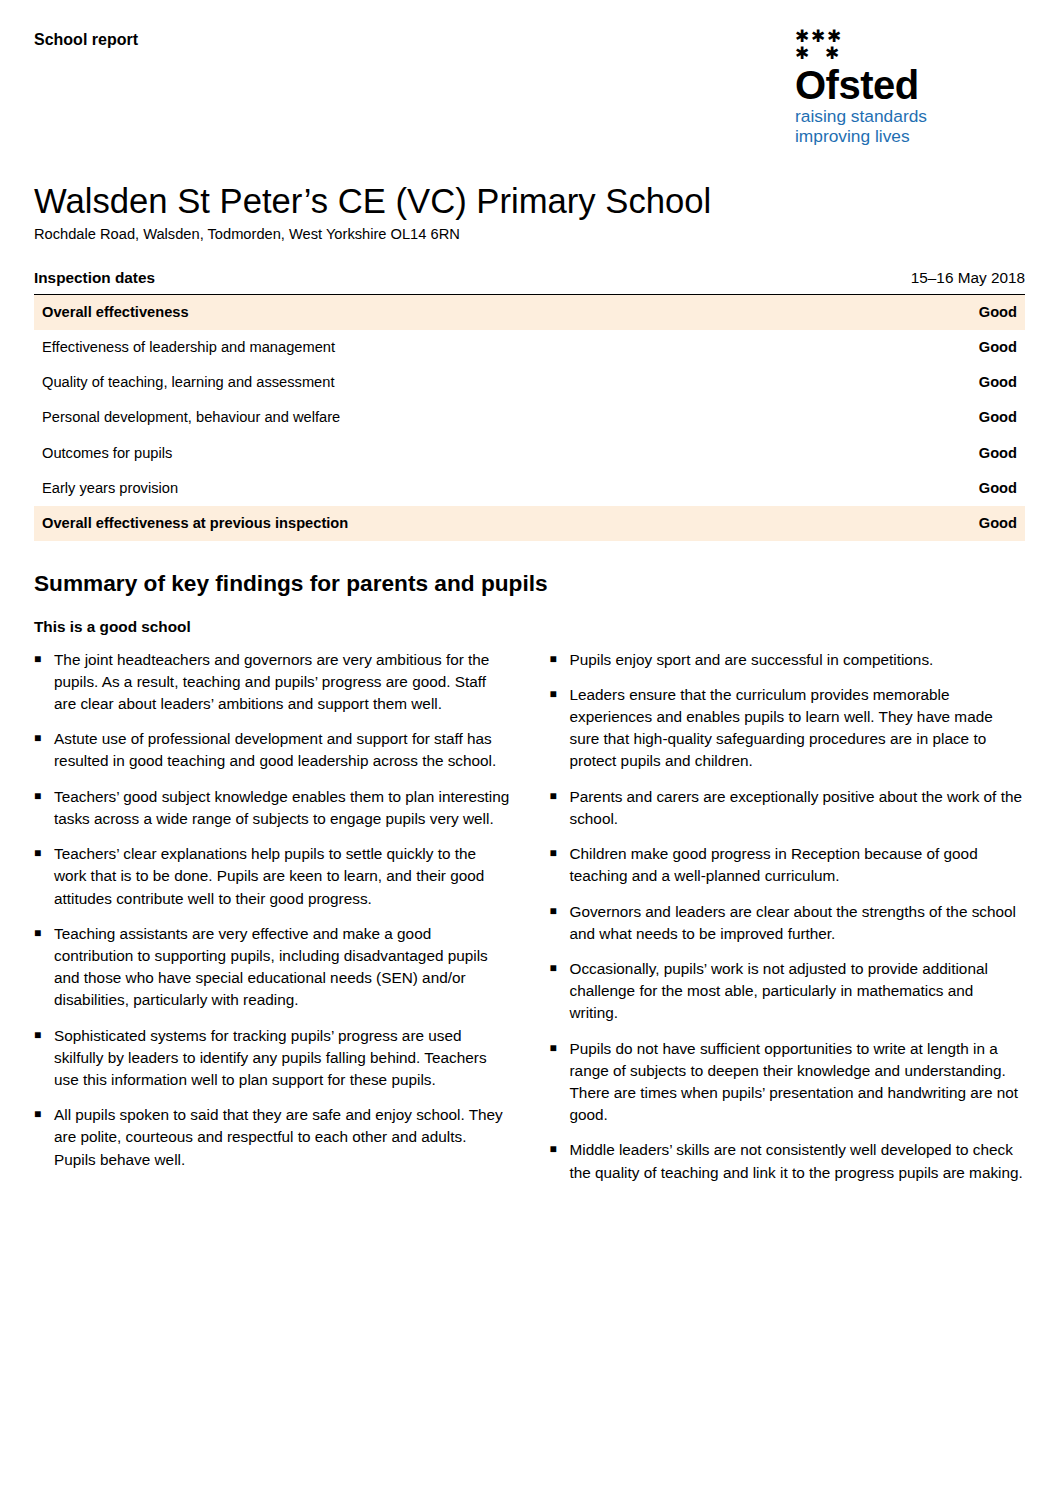School report
✱✱✱
✱ ✱
Ofsted
raising standards
improving lives
Walsden St Peter’s CE (VC) Primary School
Rochdale Road, Walsden, Todmorden, West Yorkshire OL14 6RN
Inspection dates 15–16 May 2018
| Overall effectiveness | Good |
| Effectiveness of leadership and management | Good |
| Quality of teaching, learning and assessment | Good |
| Personal development, behaviour and welfare | Good |
| Outcomes for pupils | Good |
| Early years provision | Good |
| Overall effectiveness at previous inspection | Good |
Summary of key findings for parents and pupils
This is a good school
The joint headteachers and governors are very ambitious for the pupils. As a result, teaching and pupils’ progress are good. Staff are clear about leaders’ ambitions and support them well.
Astute use of professional development and support for staff has resulted in good teaching and good leadership across the school.
Teachers’ good subject knowledge enables them to plan interesting tasks across a wide range of subjects to engage pupils very well.
Teachers’ clear explanations help pupils to settle quickly to the work that is to be done. Pupils are keen to learn, and their good attitudes contribute well to their good progress.
Teaching assistants are very effective and make a good contribution to supporting pupils, including disadvantaged pupils and those who have special educational needs (SEN) and/or disabilities, particularly with reading.
Sophisticated systems for tracking pupils’ progress are used skilfully by leaders to identify any pupils falling behind. Teachers use this information well to plan support for these pupils.
All pupils spoken to said that they are safe and enjoy school. They are polite, courteous and respectful to each other and adults. Pupils behave well.
Pupils enjoy sport and are successful in competitions.
Leaders ensure that the curriculum provides memorable experiences and enables pupils to learn well. They have made sure that high-quality safeguarding procedures are in place to protect pupils and children.
Parents and carers are exceptionally positive about the work of the school.
Children make good progress in Reception because of good teaching and a well-planned curriculum.
Governors and leaders are clear about the strengths of the school and what needs to be improved further.
Occasionally, pupils’ work is not adjusted to provide additional challenge for the most able, particularly in mathematics and writing.
Pupils do not have sufficient opportunities to write at length in a range of subjects to deepen their knowledge and understanding. There are times when pupils’ presentation and handwriting are not good.
Middle leaders’ skills are not consistently well developed to check the quality of teaching and link it to the progress pupils are making.